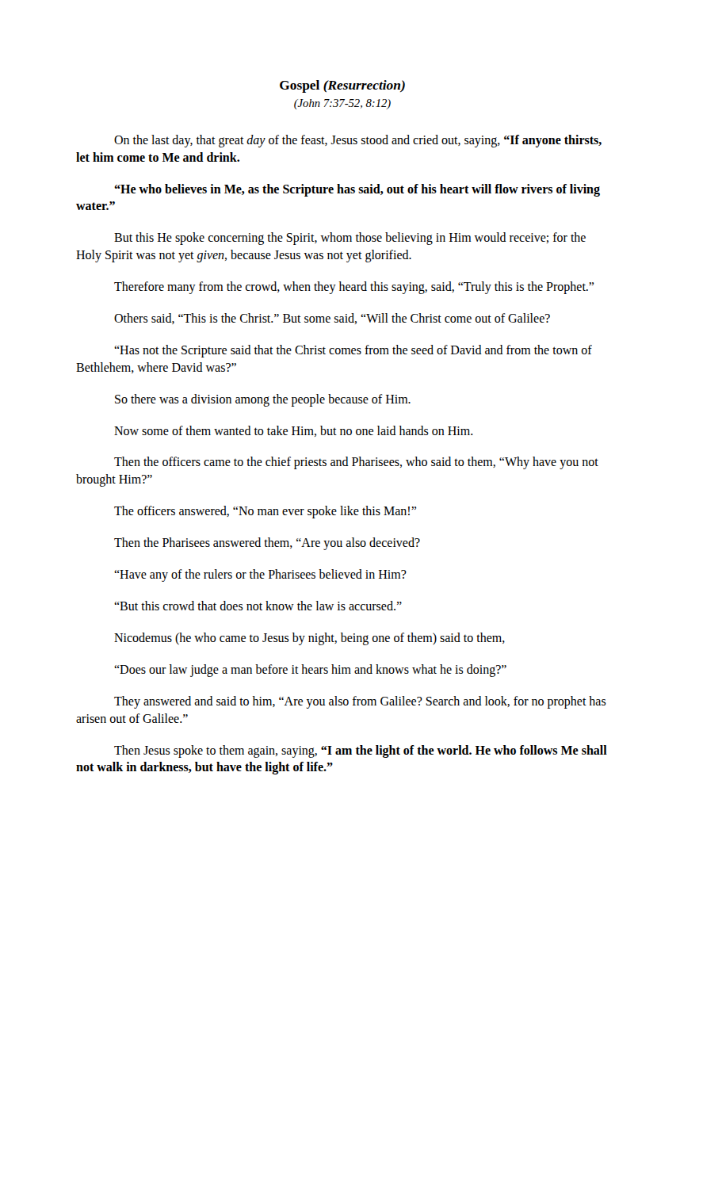Gospel (Resurrection)
(John 7:37-52, 8:12)
On the last day, that great day of the feast, Jesus stood and cried out, saying, “If anyone thirsts, let him come to Me and drink.
“He who believes in Me, as the Scripture has said, out of his heart will flow rivers of living water.”
But this He spoke concerning the Spirit, whom those believing in Him would receive; for the Holy Spirit was not yet given, because Jesus was not yet glorified.
Therefore many from the crowd, when they heard this saying, said, “Truly this is the Prophet.”
Others said, “This is the Christ.” But some said, “Will the Christ come out of Galilee?
“Has not the Scripture said that the Christ comes from the seed of David and from the town of Bethlehem, where David was?”
So there was a division among the people because of Him.
Now some of them wanted to take Him, but no one laid hands on Him.
Then the officers came to the chief priests and Pharisees, who said to them, “Why have you not brought Him?”
The officers answered, “No man ever spoke like this Man!”
Then the Pharisees answered them, “Are you also deceived?
“Have any of the rulers or the Pharisees believed in Him?
“But this crowd that does not know the law is accursed.”
Nicodemus (he who came to Jesus by night, being one of them) said to them,
“Does our law judge a man before it hears him and knows what he is doing?”
They answered and said to him, “Are you also from Galilee? Search and look, for no prophet has arisen out of Galilee.”
Then Jesus spoke to them again, saying, “I am the light of the world. He who follows Me shall not walk in darkness, but have the light of life.”